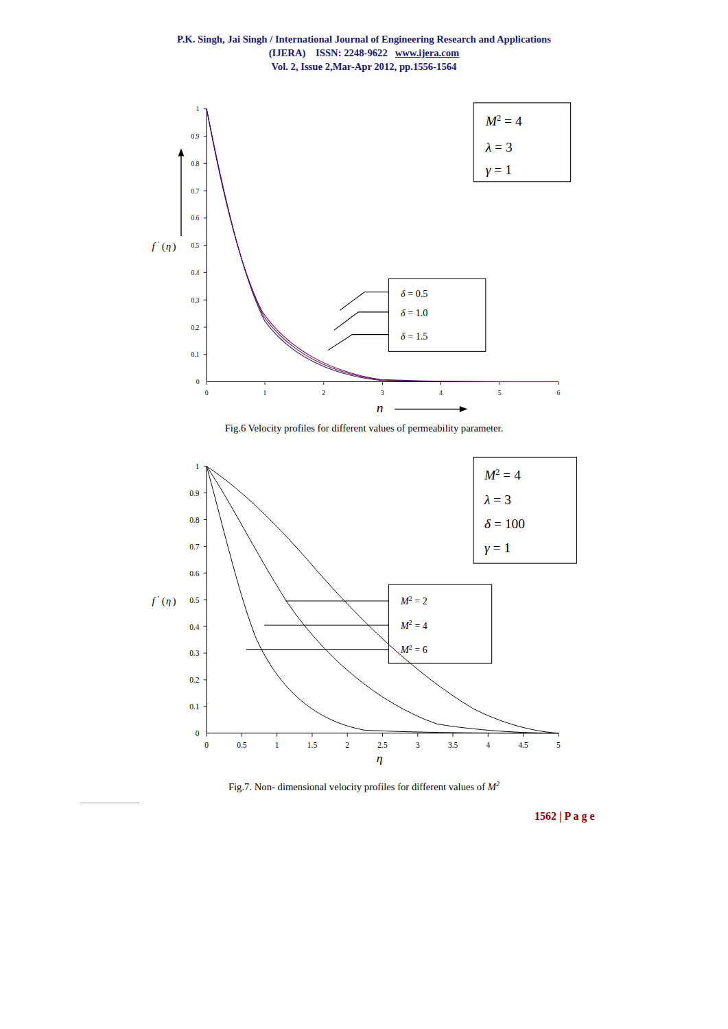P.K. Singh, Jai Singh / International Journal of Engineering Research and Applications
(IJERA) ISSN: 2248-9622 www.ijera.com
Vol. 2, Issue 2,Mar-Apr 2012, pp.1556-1564
1 0.9 0.8 0.7 0.6 0.5 0.4 0.3 0.2 0.1 0 0 1 2 3 4 5 6 f ' ( η ) η M2 = 4 λ = 3 γ = 1 δ = 0.5 δ = 1.0 δ = 1.5
Fig.6 Velocity profiles for different values of permeability parameter.
1 0.9 0.8 0.7 0.6 0.5 0.4 0.3 0.2 0.1 0 0 0.5 1 1.5 2 2.5 3 3.5 4 4.5 5 f ' ( η ) η M2 = 4 λ = 3 δ = 100 γ = 1 M2 = 2 M2 = 4 M2 = 6
Fig.7. Non- dimensional velocity profiles for different values of M2
1562 | P a g e